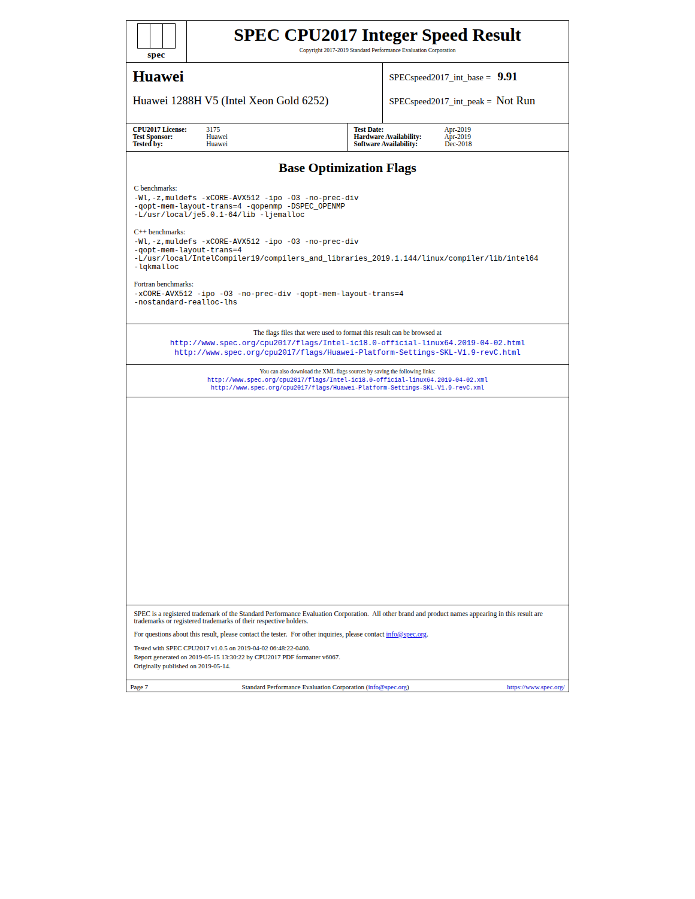spec
SPEC CPU2017 Integer Speed Result
Copyright 2017-2019 Standard Performance Evaluation Corporation
Huawei
Huawei 1288H V5 (Intel Xeon Gold 6252)
SPECspeed2017_int_base = 9.91
SPECspeed2017_int_peak = Not Run
CPU2017 License: 3175
Test Sponsor: Huawei
Tested by: Huawei
Test Date: Apr-2019
Hardware Availability: Apr-2019
Software Availability: Dec-2018
Base Optimization Flags
C benchmarks:
-Wl,-z,muldefs -xCORE-AVX512 -ipo -O3 -no-prec-div
-qopt-mem-layout-trans=4 -qopenmp -DSPEC_OPENMP
-L/usr/local/je5.0.1-64/lib -ljemalloc
C++ benchmarks:
-Wl,-z,muldefs -xCORE-AVX512 -ipo -O3 -no-prec-div
-qopt-mem-layout-trans=4
-L/usr/local/IntelCompiler19/compilers_and_libraries_2019.1.144/linux/compiler/lib/intel64
-lqkmalloc
Fortran benchmarks:
-xCORE-AVX512 -ipo -O3 -no-prec-div -qopt-mem-layout-trans=4
-nostandard-realloc-lhs
The flags files that were used to format this result can be browsed at
http://www.spec.org/cpu2017/flags/Intel-ic18.0-official-linux64.2019-04-02.html http://www.spec.org/cpu2017/flags/Huawei-Platform-Settings-SKL-V1.9-revC.html
You can also download the XML flags sources by saving the following links:
http://www.spec.org/cpu2017/flags/Intel-ic18.0-official-linux64.2019-04-02.xml http://www.spec.org/cpu2017/flags/Huawei-Platform-Settings-SKL-V1.9-revC.xml
SPEC is a registered trademark of the Standard Performance Evaluation Corporation. All other brand and product names appearing in this result are trademarks or registered trademarks of their respective holders.
For questions about this result, please contact the tester. For other inquiries, please contact info@spec.org.
Tested with SPEC CPU2017 v1.0.5 on 2019-04-02 06:48:22-0400.
Report generated on 2019-05-15 13:30:22 by CPU2017 PDF formatter v6067.
Originally published on 2019-05-14.
Page 7
Standard Performance Evaluation Corporation (info@spec.org)
https://www.spec.org/